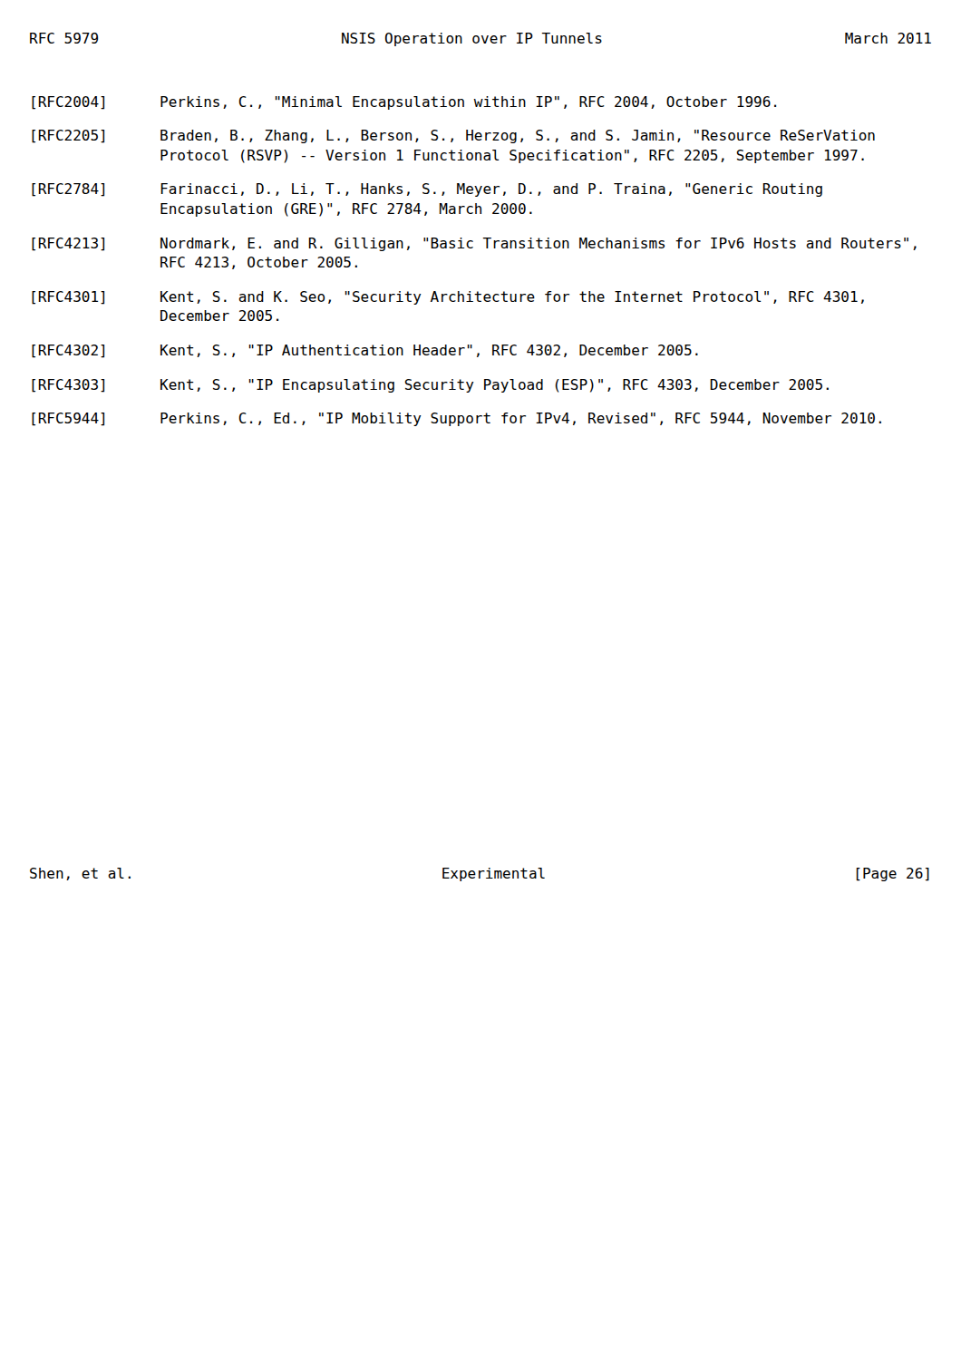RFC 5979 NSIS Operation over IP Tunnels March 2011
[RFC2004]
Perkins, C., "Minimal Encapsulation within IP", RFC 2004, October 1996.
[RFC2205]
Braden, B., Zhang, L., Berson, S., Herzog, S., and S. Jamin, "Resource ReSerVation Protocol (RSVP) -- Version 1 Functional Specification", RFC 2205, September 1997.
[RFC2784]
Farinacci, D., Li, T., Hanks, S., Meyer, D., and P. Traina, "Generic Routing Encapsulation (GRE)", RFC 2784, March 2000.
[RFC4213]
Nordmark, E. and R. Gilligan, "Basic Transition Mechanisms for IPv6 Hosts and Routers", RFC 4213, October 2005.
[RFC4301]
Kent, S. and K. Seo, "Security Architecture for the Internet Protocol", RFC 4301, December 2005.
[RFC4302]
Kent, S., "IP Authentication Header", RFC 4302, December 2005.
[RFC4303]
Kent, S., "IP Encapsulating Security Payload (ESP)", RFC 4303, December 2005.
[RFC5944]
Perkins, C., Ed., "IP Mobility Support for IPv4, Revised", RFC 5944, November 2010.
Shen, et al. Experimental [Page 26]